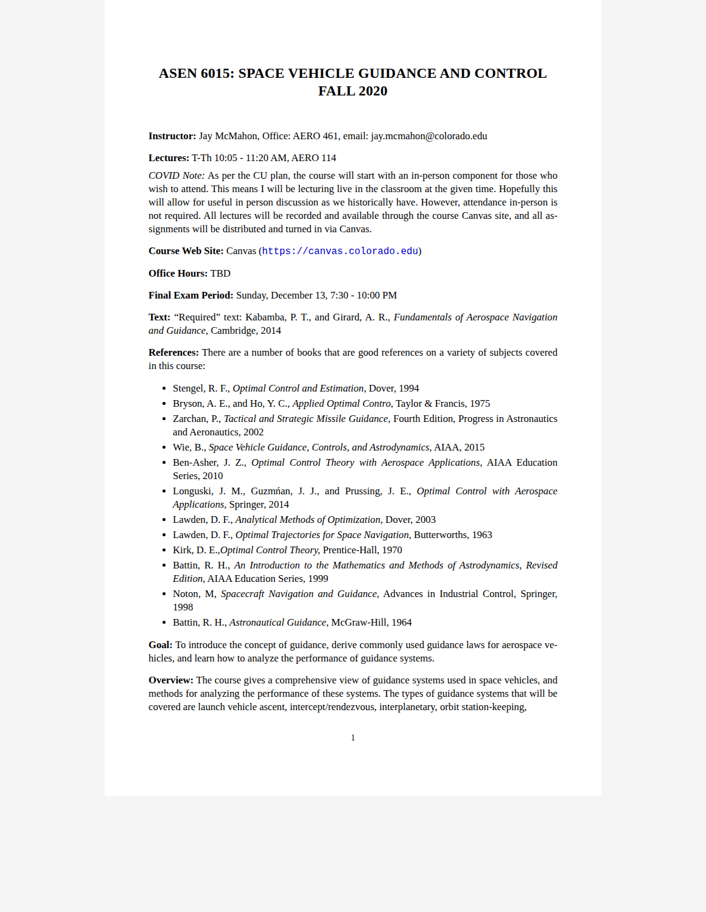ASEN 6015: Space Vehicle Guidance and Control
Fall 2020
Instructor: Jay McMahon, Office: AERO 461, email: jay.mcmahon@colorado.edu
Lectures: T-Th 10:05 - 11:20 AM, AERO 114
COVID Note: As per the CU plan, the course will start with an in-person component for those who wish to attend. This means I will be lecturing live in the classroom at the given time. Hopefully this will allow for useful in person discussion as we historically have. However, attendance in-person is not required. All lectures will be recorded and available through the course Canvas site, and all assignments will be distributed and turned in via Canvas.
Course Web Site: Canvas (https://canvas.colorado.edu)
Office Hours: TBD
Final Exam Period: Sunday, December 13, 7:30 - 10:00 PM
Text: “Required” text: Kabamba, P. T., and Girard, A. R., Fundamentals of Aerospace Navigation and Guidance, Cambridge, 2014
References: There are a number of books that are good references on a variety of subjects covered in this course:
Stengel, R. F., Optimal Control and Estimation, Dover, 1994
Bryson, A. E., and Ho, Y. C., Applied Optimal Contro, Taylor & Francis, 1975
Zarchan, P., Tactical and Strategic Missile Guidance, Fourth Edition, Progress in Astronautics and Aeronautics, 2002
Wie, B., Space Vehicle Guidance, Controls, and Astrodynamics, AIAA, 2015
Ben-Asher, J. Z., Optimal Control Theory with Aerospace Applications, AIAA Education Series, 2010
Longuski, J. M., Guzmńan, J. J., and Prussing, J. E., Optimal Control with Aerospace Applications, Springer, 2014
Lawden, D. F., Analytical Methods of Optimization, Dover, 2003
Lawden, D. F., Optimal Trajectories for Space Navigation, Butterworths, 1963
Kirk, D. E.,Optimal Control Theory, Prentice-Hall, 1970
Battin, R. H., An Introduction to the Mathematics and Methods of Astrodynamics, Revised Edition, AIAA Education Series, 1999
Noton, M, Spacecraft Navigation and Guidance, Advances in Industrial Control, Springer, 1998
Battin, R. H., Astronautical Guidance, McGraw-Hill, 1964
Goal: To introduce the concept of guidance, derive commonly used guidance laws for aerospace vehicles, and learn how to analyze the performance of guidance systems.
Overview: The course gives a comprehensive view of guidance systems used in space vehicles, and methods for analyzing the performance of these systems. The types of guidance systems that will be covered are launch vehicle ascent, intercept/rendezvous, interplanetary, orbit station-keeping,
1